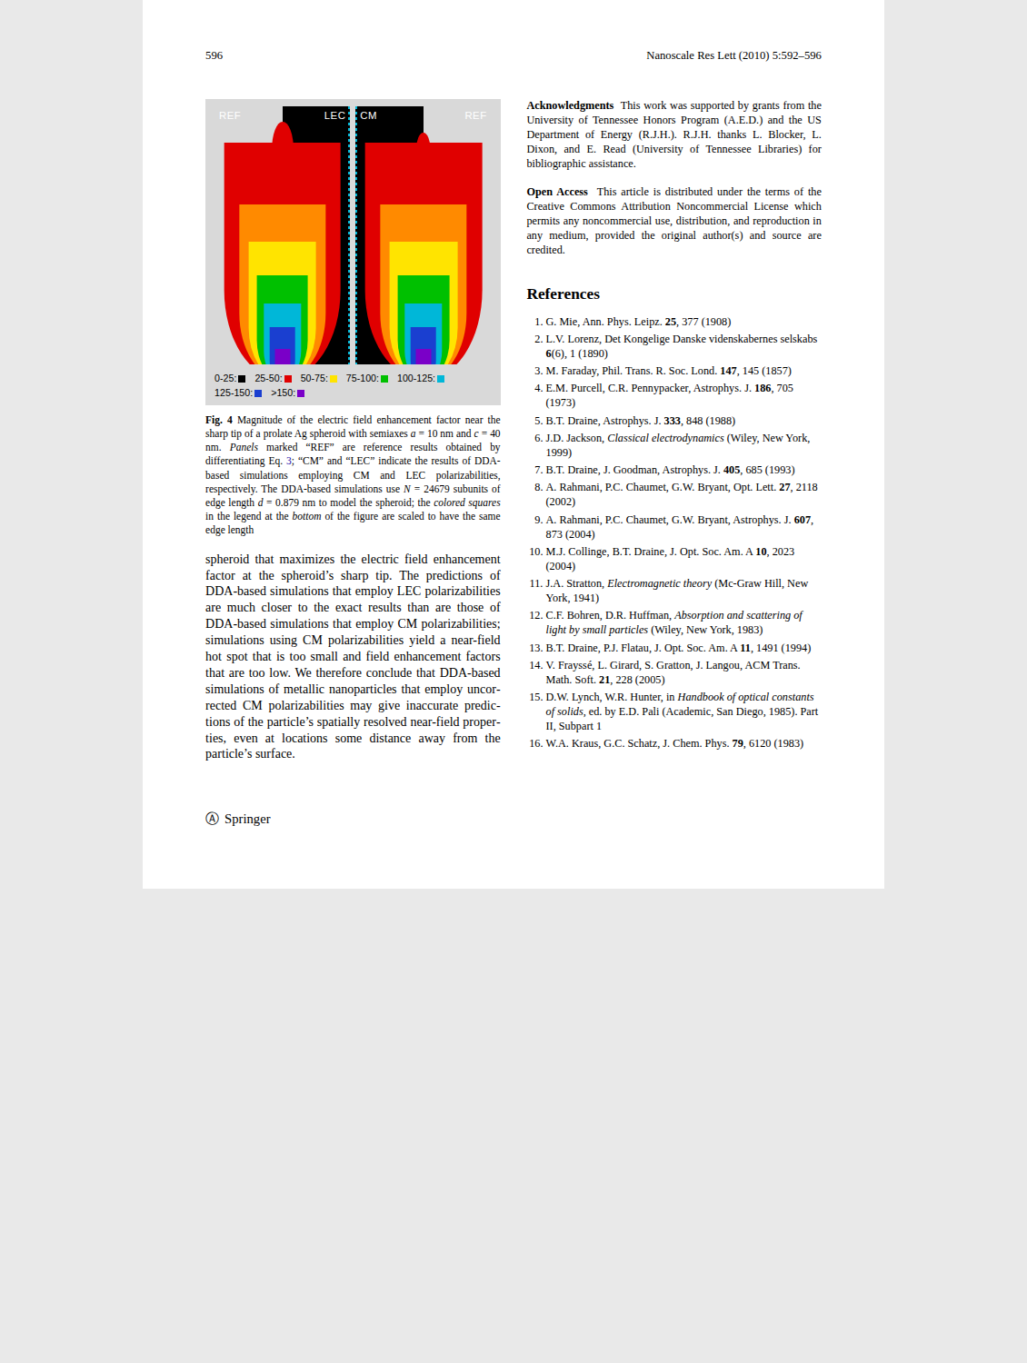596 Nanoscale Res Lett (2010) 5:592–596
REF LEC
CM REF
0-25: 25-50: 50-75: 75-100: 100-125:
125-150: >150:
Fig. 4 Magnitude of the electric field enhancement factor near the sharp tip of a prolate Ag spheroid with semiaxes a = 10 nm and c = 40 nm. Panels marked “REF” are reference results obtained by differentiating Eq. 3; “CM” and “LEC” indicate the results of DDA-based simulations employing CM and LEC polarizabilities, respectively. The DDA-based simulations use N = 24679 subunits of edge length d = 0.879 nm to model the spheroid; the colored squares in the legend at the bottom of the figure are scaled to have the same edge length
spheroid that maximizes the electric field enhancement factor at the spheroid’s sharp tip. The predictions of DDA-based simulations that employ LEC polarizabilities are much closer to the exact results than are those of DDA-based simulations that employ CM polarizabilities; simulations using CM polarizabilities yield a near-field hot spot that is too small and field enhancement factors that are too low. We therefore conclude that DDA-based simulations of metallic nanoparticles that employ uncorrected CM polarizabilities may give inaccurate predictions of the particle’s spatially resolved near-field properties, even at locations some distance away from the particle’s surface.
Acknowledgments This work was supported by grants from the University of Tennessee Honors Program (A.E.D.) and the US Department of Energy (R.J.H.). R.J.H. thanks L. Blocker, L. Dixon, and E. Read (University of Tennessee Libraries) for bibliographic assistance.
Open Access This article is distributed under the terms of the Creative Commons Attribution Noncommercial License which permits any noncommercial use, distribution, and reproduction in any medium, provided the original author(s) and source are credited.
References
G. Mie, Ann. Phys. Leipz. 25, 377 (1908)
L.V. Lorenz, Det Kongelige Danske videnskabernes selskabs 6(6), 1 (1890)
M. Faraday, Phil. Trans. R. Soc. Lond. 147, 145 (1857)
E.M. Purcell, C.R. Pennypacker, Astrophys. J. 186, 705 (1973)
B.T. Draine, Astrophys. J. 333, 848 (1988)
J.D. Jackson, Classical electrodynamics (Wiley, New York, 1999)
B.T. Draine, J. Goodman, Astrophys. J. 405, 685 (1993)
A. Rahmani, P.C. Chaumet, G.W. Bryant, Opt. Lett. 27, 2118 (2002)
A. Rahmani, P.C. Chaumet, G.W. Bryant, Astrophys. J. 607, 873 (2004)
M.J. Collinge, B.T. Draine, J. Opt. Soc. Am. A 10, 2023 (2004)
J.A. Stratton, Electromagnetic theory (Mc-Graw Hill, New York, 1941)
C.F. Bohren, D.R. Huffman, Absorption and scattering of light by small particles (Wiley, New York, 1983)
B.T. Draine, P.J. Flatau, J. Opt. Soc. Am. A 11, 1491 (1994)
V. Frayssé, L. Girard, S. Gratton, J. Langou, ACM Trans. Math. Soft. 21, 228 (2005)
D.W. Lynch, W.R. Hunter, in Handbook of optical constants of solids, ed. by E.D. Pali (Academic, San Diego, 1985). Part II, Subpart 1
W.A. Kraus, G.C. Schatz, J. Chem. Phys. 79, 6120 (1983)
Ⓐ Springer